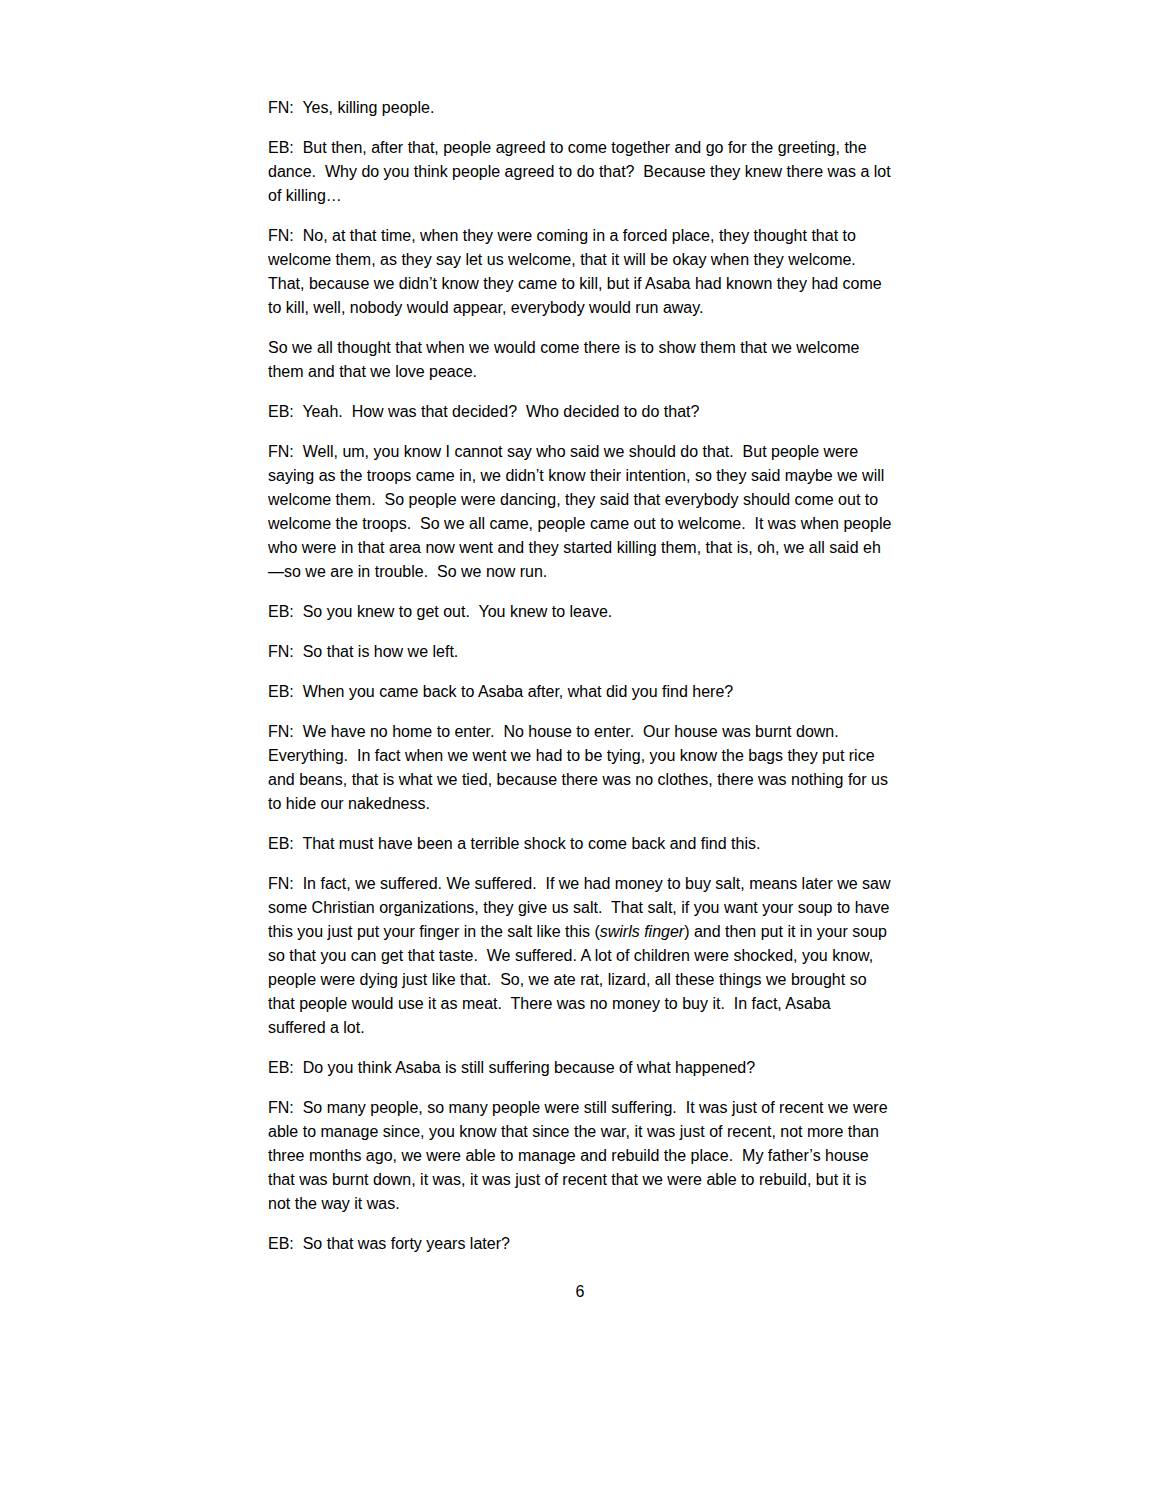FN: Yes, killing people.
EB: But then, after that, people agreed to come together and go for the greeting, the dance. Why do you think people agreed to do that? Because they knew there was a lot of killing…
FN: No, at that time, when they were coming in a forced place, they thought that to welcome them, as they say let us welcome, that it will be okay when they welcome. That, because we didn’t know they came to kill, but if Asaba had known they had come to kill, well, nobody would appear, everybody would run away.
So we all thought that when we would come there is to show them that we welcome them and that we love peace.
EB: Yeah. How was that decided? Who decided to do that?
FN: Well, um, you know I cannot say who said we should do that. But people were saying as the troops came in, we didn’t know their intention, so they said maybe we will welcome them. So people were dancing, they said that everybody should come out to welcome the troops. So we all came, people came out to welcome. It was when people who were in that area now went and they started killing them, that is, oh, we all said eh—so we are in trouble. So we now run.
EB: So you knew to get out. You knew to leave.
FN: So that is how we left.
EB: When you came back to Asaba after, what did you find here?
FN: We have no home to enter. No house to enter. Our house was burnt down. Everything. In fact when we went we had to be tying, you know the bags they put rice and beans, that is what we tied, because there was no clothes, there was nothing for us to hide our nakedness.
EB: That must have been a terrible shock to come back and find this.
FN: In fact, we suffered. We suffered. If we had money to buy salt, means later we saw some Christian organizations, they give us salt. That salt, if you want your soup to have this you just put your finger in the salt like this (swirls finger) and then put it in your soup so that you can get that taste. We suffered. A lot of children were shocked, you know, people were dying just like that. So, we ate rat, lizard, all these things we brought so that people would use it as meat. There was no money to buy it. In fact, Asaba suffered a lot.
EB: Do you think Asaba is still suffering because of what happened?
FN: So many people, so many people were still suffering. It was just of recent we were able to manage since, you know that since the war, it was just of recent, not more than three months ago, we were able to manage and rebuild the place. My father’s house that was burnt down, it was, it was just of recent that we were able to rebuild, but it is not the way it was.
EB: So that was forty years later?
6